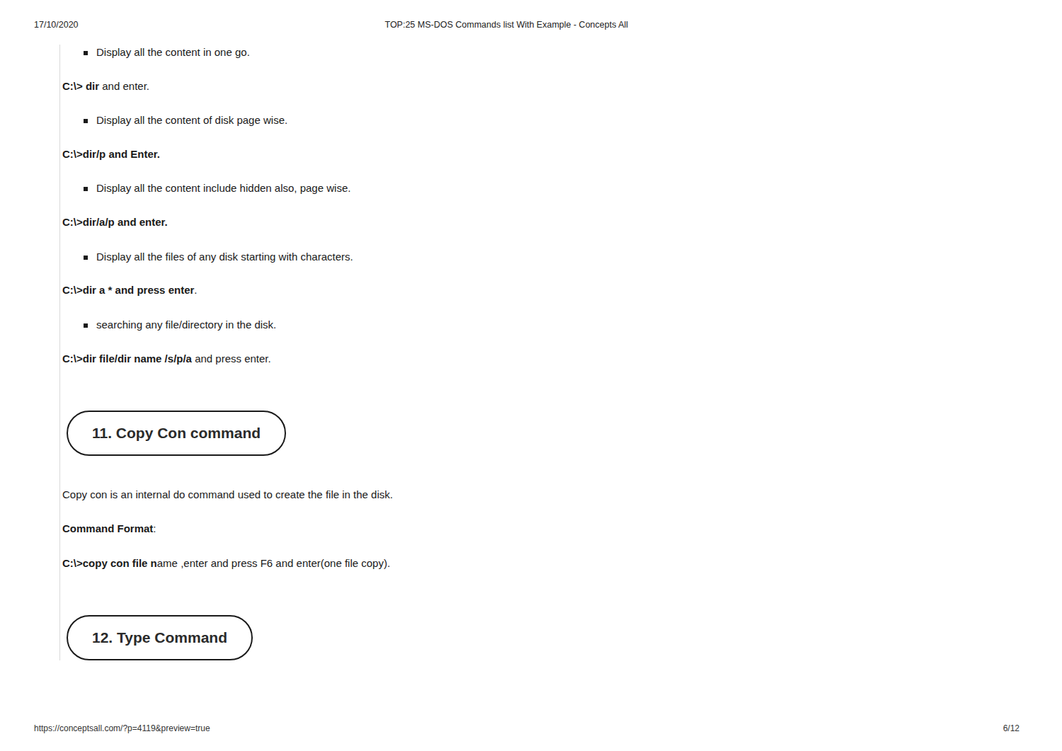17/10/2020
TOP:25 MS-DOS Commands list With Example - Concepts All
Display all the content in one go.
C:\> dir and enter.
Display all the content of disk page wise.
C:\>dir/p and Enter.
Display all the content include hidden also, page wise.
C:\>dir/a/p and enter.
Display all the files of any disk starting with characters.
C:\>dir a * and press enter.
searching any file/directory in the disk.
C:\>dir file/dir name /s/p/a and press enter.
11. Copy Con command
Copy con is an internal do command used to create the file in the disk.
Command Format:
C:\>copy con file name ,enter and press F6 and enter(one file copy).
12. Type Command
https://conceptsall.com/?p=4119&preview=true
6/12